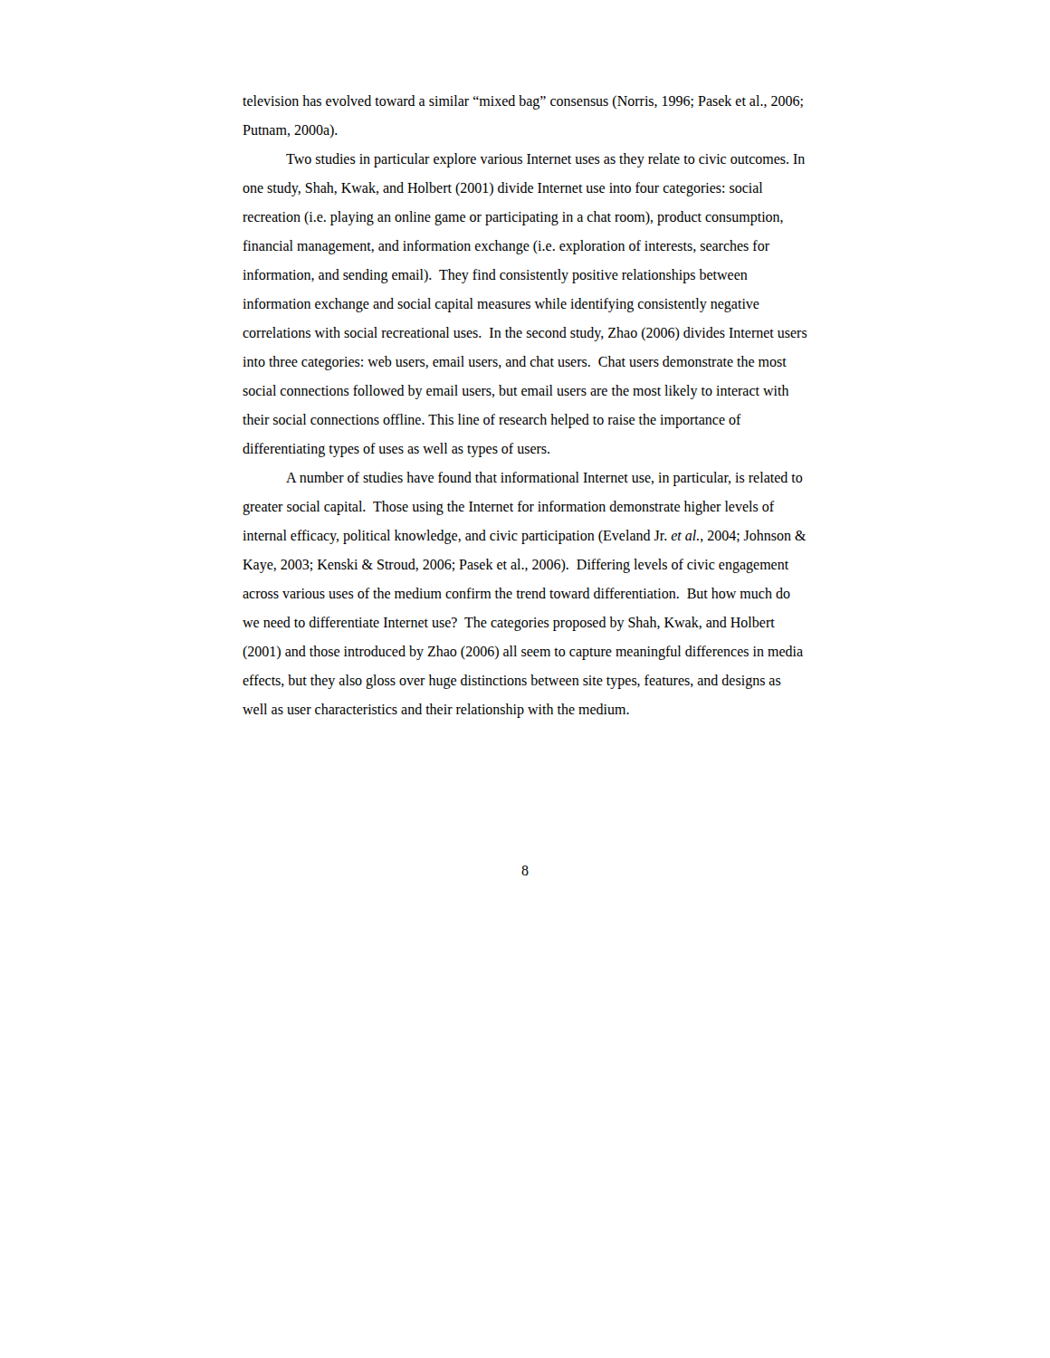television has evolved toward a similar “mixed bag” consensus (Norris, 1996; Pasek et al., 2006; Putnam, 2000a).
Two studies in particular explore various Internet uses as they relate to civic outcomes. In one study, Shah, Kwak, and Holbert (2001) divide Internet use into four categories: social recreation (i.e. playing an online game or participating in a chat room), product consumption, financial management, and information exchange (i.e. exploration of interests, searches for information, and sending email). They find consistently positive relationships between information exchange and social capital measures while identifying consistently negative correlations with social recreational uses. In the second study, Zhao (2006) divides Internet users into three categories: web users, email users, and chat users. Chat users demonstrate the most social connections followed by email users, but email users are the most likely to interact with their social connections offline. This line of research helped to raise the importance of differentiating types of uses as well as types of users.
A number of studies have found that informational Internet use, in particular, is related to greater social capital. Those using the Internet for information demonstrate higher levels of internal efficacy, political knowledge, and civic participation (Eveland Jr. et al., 2004; Johnson & Kaye, 2003; Kenski & Stroud, 2006; Pasek et al., 2006). Differing levels of civic engagement across various uses of the medium confirm the trend toward differentiation. But how much do we need to differentiate Internet use? The categories proposed by Shah, Kwak, and Holbert (2001) and those introduced by Zhao (2006) all seem to capture meaningful differences in media effects, but they also gloss over huge distinctions between site types, features, and designs as well as user characteristics and their relationship with the medium.
8